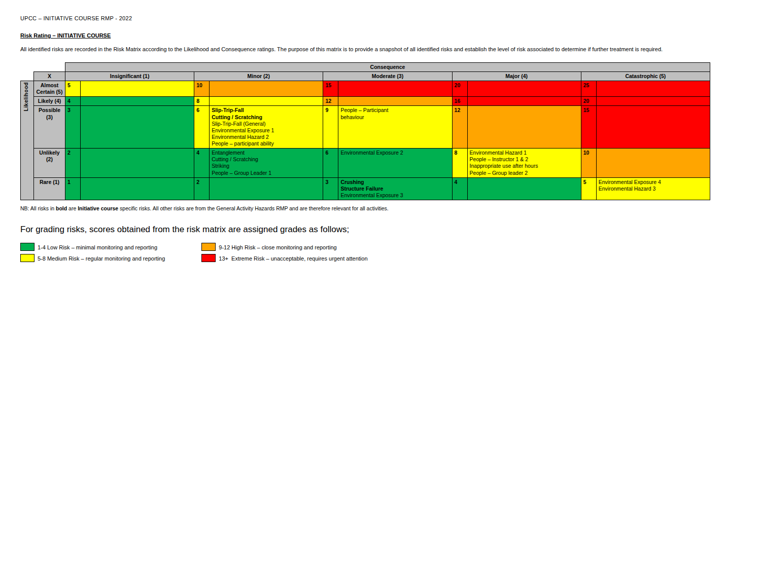UPCC – INITIATIVE COURSE RMP - 2022
Risk Rating – INITIATIVE COURSE
All identified risks are recorded in the Risk Matrix according to the Likelihood and Consequence ratings. The purpose of this matrix is to provide a snapshot of all identified risks and establish the level of risk associated to determine if further treatment is required.
| | | Consequence |
| | X | Insignificant (1) | Minor (2) | Moderate (3) | Major (4) | Catastrophic (5) |
| Likelihood | Almost Certain (5) | 5 | | 10 | | 15 | | 20 | | 25 | |
| Likely (4) | 4 | | 8 | | 12 | | 16 | | 20 | |
| Possible (3) | 3 | | 6 | Slip-Trip-Fall Cutting / Scratching Slip-Trip-Fall (General) Environmental Exposure 1 Environmental Hazard 2 People – participant ability | 9 | People – Participant behaviour | 12 | | 15 | |
| Unlikely (2) | 2 | | 4 | Entanglement Cutting / Scratching Striking People – Group Leader 1 | 6 | Environmental Exposure 2 | 8 | Environmental Hazard 1 People – Instructor 1 & 2 Inappropriate use after hours People – Group leader 2 | 10 | |
| Rare (1) | 1 | | 2 | | 3 | Crushing Structure Failure Environmental Exposure 3 | 4 | | 5 | Environmental Exposure 4 Environmental Hazard 3 |
NB: All risks in bold are Initiative course specific risks. All other risks are from the General Activity Hazards RMP and are therefore relevant for all activities.
For grading risks, scores obtained from the risk matrix are assigned grades as follows;
| | 1-4 Low Risk – minimal monitoring and reporting | | | 9-12 High Risk – close monitoring and reporting |
| | 5-8 Medium Risk – regular monitoring and reporting | | | 13+ Extreme Risk – unacceptable, requires urgent attention |